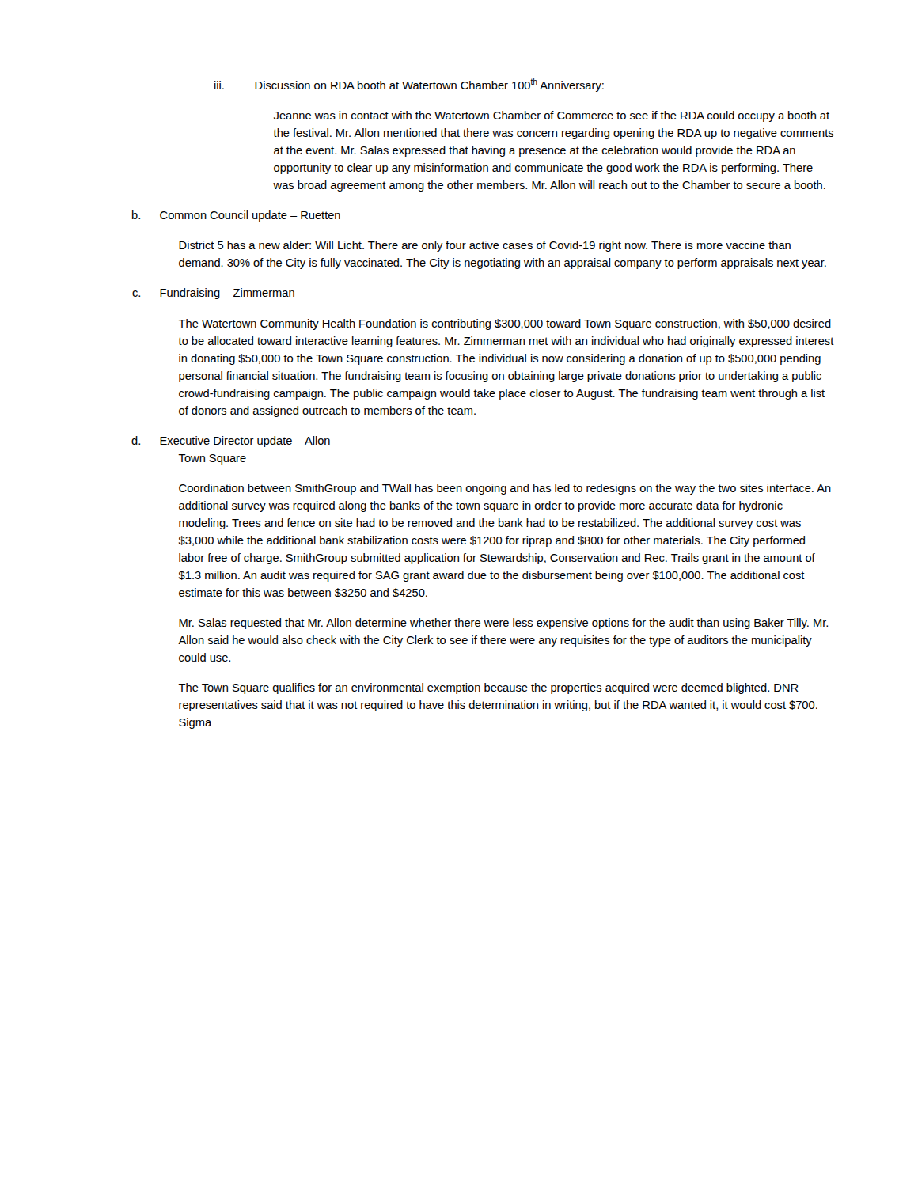Discussion on RDA booth at Watertown Chamber 100th Anniversary:
Jeanne was in contact with the Watertown Chamber of Commerce to see if the RDA could occupy a booth at the festival. Mr. Allon mentioned that there was concern regarding opening the RDA up to negative comments at the event. Mr. Salas expressed that having a presence at the celebration would provide the RDA an opportunity to clear up any misinformation and communicate the good work the RDA is performing. There was broad agreement among the other members. Mr. Allon will reach out to the Chamber to secure a booth.
Common Council update – Ruetten
District 5 has a new alder: Will Licht. There are only four active cases of Covid-19 right now. There is more vaccine than demand. 30% of the City is fully vaccinated. The City is negotiating with an appraisal company to perform appraisals next year.
Fundraising – Zimmerman
The Watertown Community Health Foundation is contributing $300,000 toward Town Square construction, with $50,000 desired to be allocated toward interactive learning features. Mr. Zimmerman met with an individual who had originally expressed interest in donating $50,000 to the Town Square construction. The individual is now considering a donation of up to $500,000 pending personal financial situation. The fundraising team is focusing on obtaining large private donations prior to undertaking a public crowd-fundraising campaign. The public campaign would take place closer to August. The fundraising team went through a list of donors and assigned outreach to members of the team.
Executive Director update – Allon
Town Square
Coordination between SmithGroup and TWall has been ongoing and has led to redesigns on the way the two sites interface. An additional survey was required along the banks of the town square in order to provide more accurate data for hydronic modeling. Trees and fence on site had to be removed and the bank had to be restabilized. The additional survey cost was $3,000 while the additional bank stabilization costs were $1200 for riprap and $800 for other materials. The City performed labor free of charge. SmithGroup submitted application for Stewardship, Conservation and Rec. Trails grant in the amount of $1.3 million. An audit was required for SAG grant award due to the disbursement being over $100,000. The additional cost estimate for this was between $3250 and $4250.
Mr. Salas requested that Mr. Allon determine whether there were less expensive options for the audit than using Baker Tilly. Mr. Allon said he would also check with the City Clerk to see if there were any requisites for the type of auditors the municipality could use.
The Town Square qualifies for an environmental exemption because the properties acquired were deemed blighted. DNR representatives said that it was not required to have this determination in writing, but if the RDA wanted it, it would cost $700. Sigma